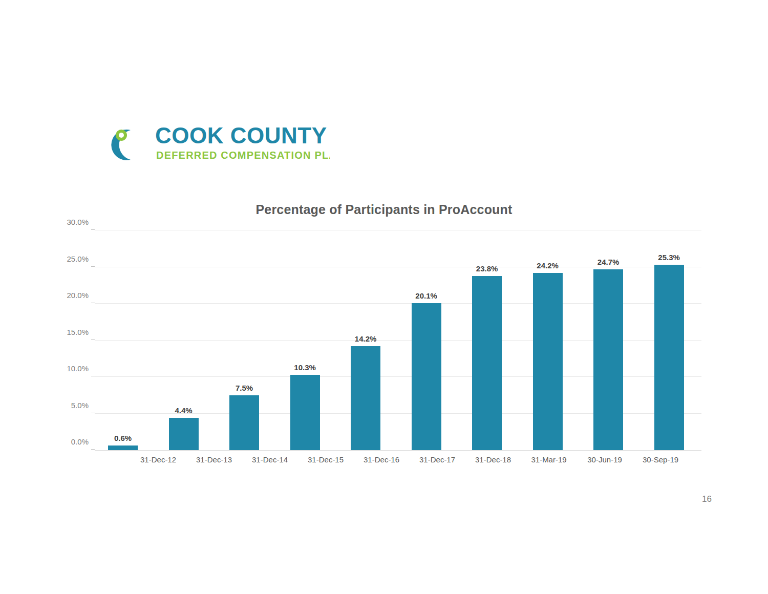Cook County Deferred Compensation Plan COOK COUNTY DEFERRED COMPENSATION PLAN
Percentage of Participants in ProAccount
0.0%
5.0%
10.0%
15.0%
20.0%
25.0%
30.0%
0.6%
4.4%
7.5%
10.3%
14.2%
20.1%
23.8%
24.2%
24.7%
25.3%
31-Dec-12
31-Dec-13
31-Dec-14
31-Dec-15
31-Dec-16
31-Dec-17
31-Dec-18
31-Mar-19
30-Jun-19
30-Sep-19
16